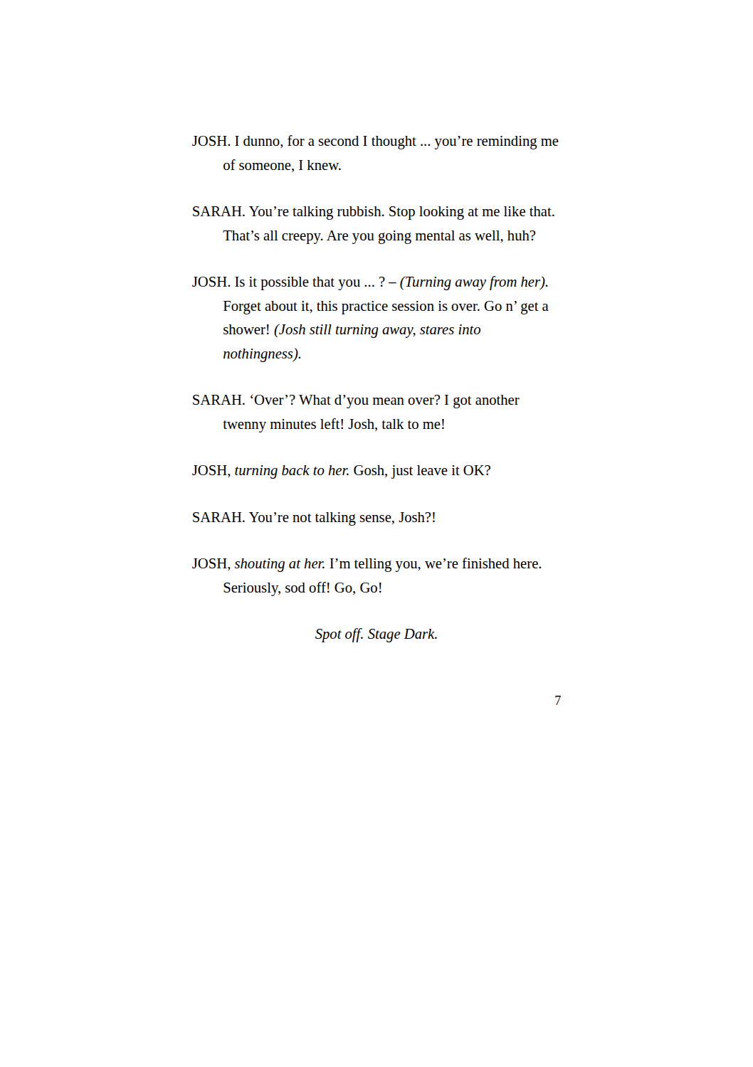JOSH. I dunno, for a second I thought ... you’re reminding me of someone, I knew.
SARAH. You’re talking rubbish. Stop looking at me like that. That’s all creepy. Are you going mental as well, huh?
JOSH. Is it possible that you ... ? – (Turning away from her). Forget about it, this practice session is over. Go n’ get a shower! (Josh still turning away, stares into nothingness).
SARAH. ‘Over’? What d’you mean over? I got another twenny minutes left! Josh, talk to me!
JOSH, turning back to her. Gosh, just leave it OK?
SARAH. You’re not talking sense, Josh?!
JOSH, shouting at her. I’m telling you, we’re finished here. Seriously, sod off! Go, Go!
Spot off. Stage Dark.
7